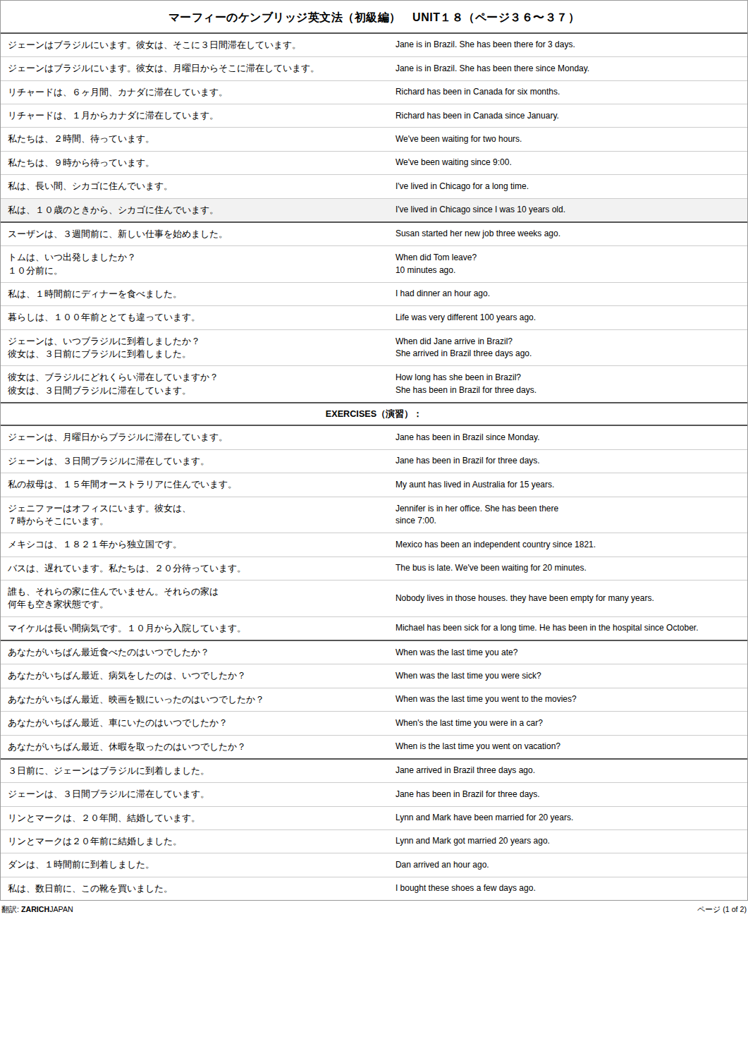マーフィーのケンブリッジ英文法（初級編）　UNIT１８（ページ３６〜３７）
| ジェーンはブラジルにいます。彼女は、そこに３日間滞在しています。 | Jane is in Brazil. She has been there for 3 days. |
| ジェーンはブラジルにいます。彼女は、月曜日からそこに滞在しています。 | Jane is in Brazil. She has been there since Monday. |
| リチャードは、６ヶ月間、カナダに滞在しています。 | Richard has been in Canada for six months. |
| リチャードは、１月からカナダに滞在しています。 | Richard has been in Canada since January. |
| 私たちは、２時間、待っています。 | We've been waiting for two hours. |
| 私たちは、９時から待っています。 | We've been waiting since 9:00. |
| 私は、長い間、シカゴに住んでいます。 | I've lived in Chicago for a long time. |
| 私は、１０歳のときから、シカゴに住んでいます。 | I've lived in Chicago since I was 10 years old. |
| スーザンは、３週間前に、新しい仕事を始めました。 | Susan started her new job three weeks ago. |
| トムは、いつ出発しましたか？ １０分前に。 | When did Tom leave? 10 minutes ago. |
| 私は、１時間前にディナーを食べました。 | I had dinner an hour ago. |
| 暮らしは、１００年前ととても違っています。 | Life was very different 100 years ago. |
| ジェーンは、いつブラジルに到着しましたか？ 彼女は、３日前にブラジルに到着しました。 | When did Jane arrive in Brazil? She arrived in Brazil three days ago. |
| 彼女は、ブラジルにどれくらい滞在していますか？ 彼女は、３日間ブラジルに滞在しています。 | How long has she been in Brazil? She has been in Brazil for three days. |
| EXERCISES（演習）： |
| ジェーンは、月曜日からブラジルに滞在しています。 | Jane has been in Brazil since Monday. |
| ジェーンは、３日間ブラジルに滞在しています。 | Jane has been in Brazil for three days. |
| 私の叔母は、１５年間オーストラリアに住んでいます。 | My aunt has lived in Australia for 15 years. |
| ジェニファーはオフィスにいます。彼女は、 ７時からそこにいます。 | Jennifer is in her office. She has been there since 7:00. |
| メキシコは、１８２１年から独立国です。 | Mexico has been an independent country since 1821. |
| バスは、遅れています。私たちは、２０分待っています。 | The bus is late. We've been waiting for 20 minutes. |
| 誰も、それらの家に住んでいません。それらの家は 何年も空き家状態です。 | Nobody lives in those houses. they have been empty for many years. |
| マイケルは長い間病気です。１０月から入院しています。 | Michael has been sick for a long time. He has been in the hospital since October. |
| あなたがいちばん最近食べたのはいつでしたか？ | When was the last time you ate? |
| あなたがいちばん最近、病気をしたのは、いつでしたか？ | When was the last time you were sick? |
| あなたがいちばん最近、映画を観にいったのはいつでしたか？ | When was the last time you went to the movies? |
| あなたがいちばん最近、車にいたのはいつでしたか？ | When's the last time you were in a car? |
| あなたがいちばん最近、休暇を取ったのはいつでしたか？ | When is the last time you went on vacation? |
| ３日前に、ジェーンはブラジルに到着しました。 | Jane arrived in Brazil three days ago. |
| ジェーンは、３日間ブラジルに滞在しています。 | Jane has been in Brazil for three days. |
| リンとマークは、２０年間、結婚しています。 | Lynn and Mark have been married for 20 years. |
| リンとマークは２０年前に結婚しました。 | Lynn and Mark got married 20 years ago. |
| ダンは、１時間前に到着しました。 | Dan arrived an hour ago. |
| 私は、数日前に、この靴を買いました。 | I bought these shoes a few days ago. |
翻訳: ZARICHJAPAN
ページ (1 of 2)